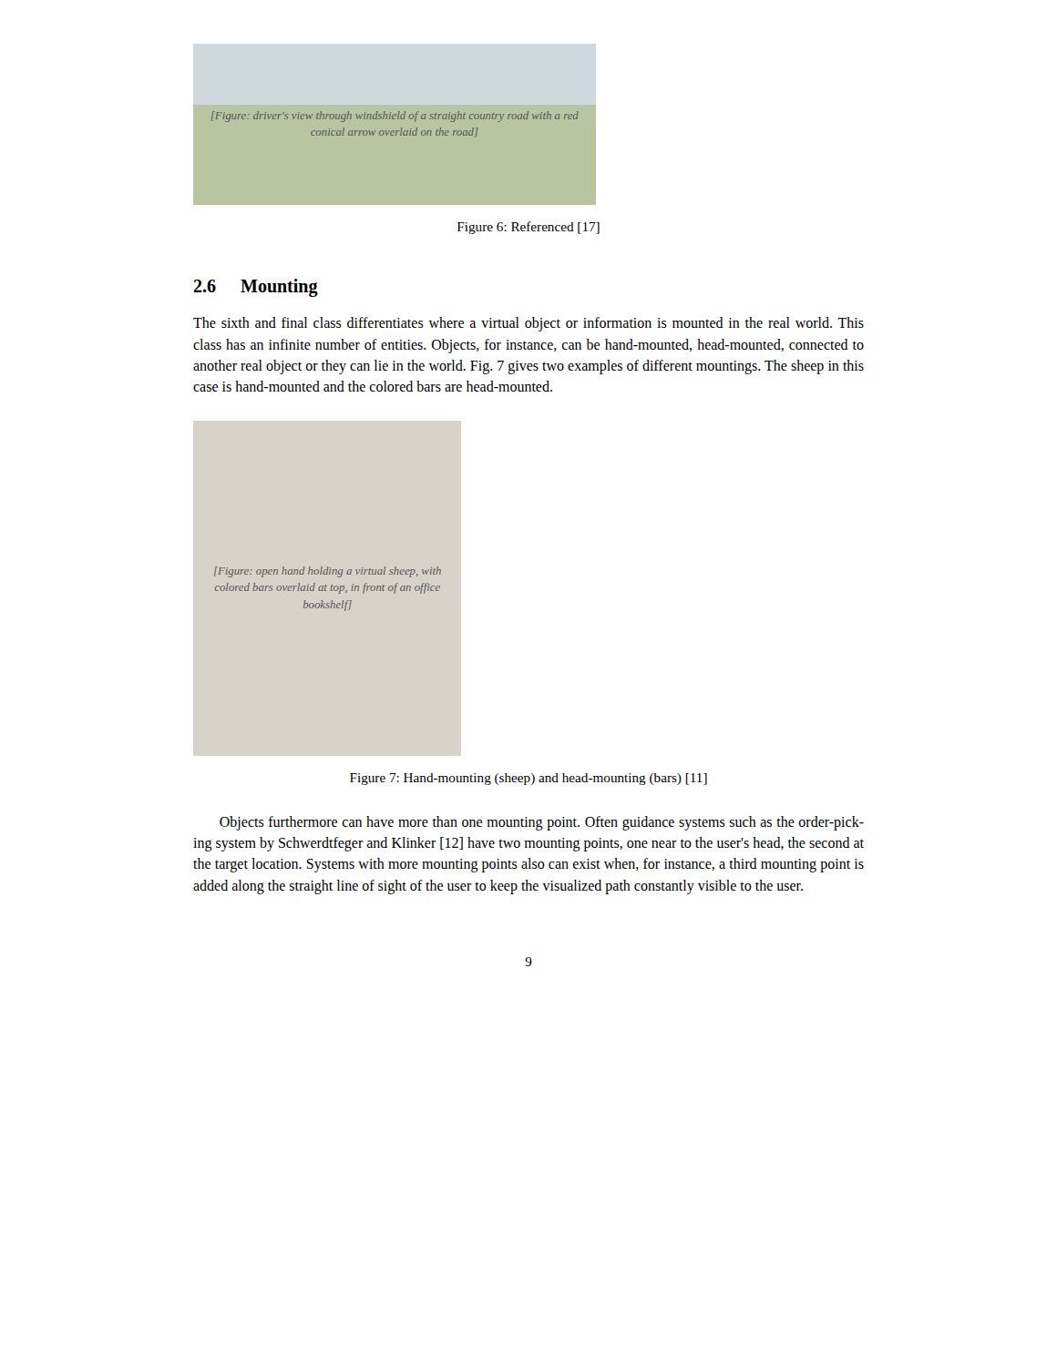[Figure: driver's view through windshield of a straight country road with a red conical arrow overlaid on the road]
Figure 6: Referenced [17]
2.6 Mounting
The sixth and final class differentiates where a virtual object or information is mounted in the real world. This class has an infinite number of entities. Objects, for instance, can be hand-mounted, head-mounted, connected to another real object or they can lie in the world. Fig. 7 gives two examples of different mountings. The sheep in this case is hand-mounted and the colored bars are head-mounted.
[Figure: open hand holding a virtual sheep, with colored bars overlaid at top, in front of an office bookshelf]
Figure 7: Hand-mounting (sheep) and head-mounting (bars) [11]
Objects furthermore can have more than one mounting point. Often guidance systems such as the order-picking system by Schwerdtfeger and Klinker [12] have two mounting points, one near to the user's head, the second at the target location. Systems with more mounting points also can exist when, for instance, a third mounting point is added along the straight line of sight of the user to keep the visualized path constantly visible to the user.
9